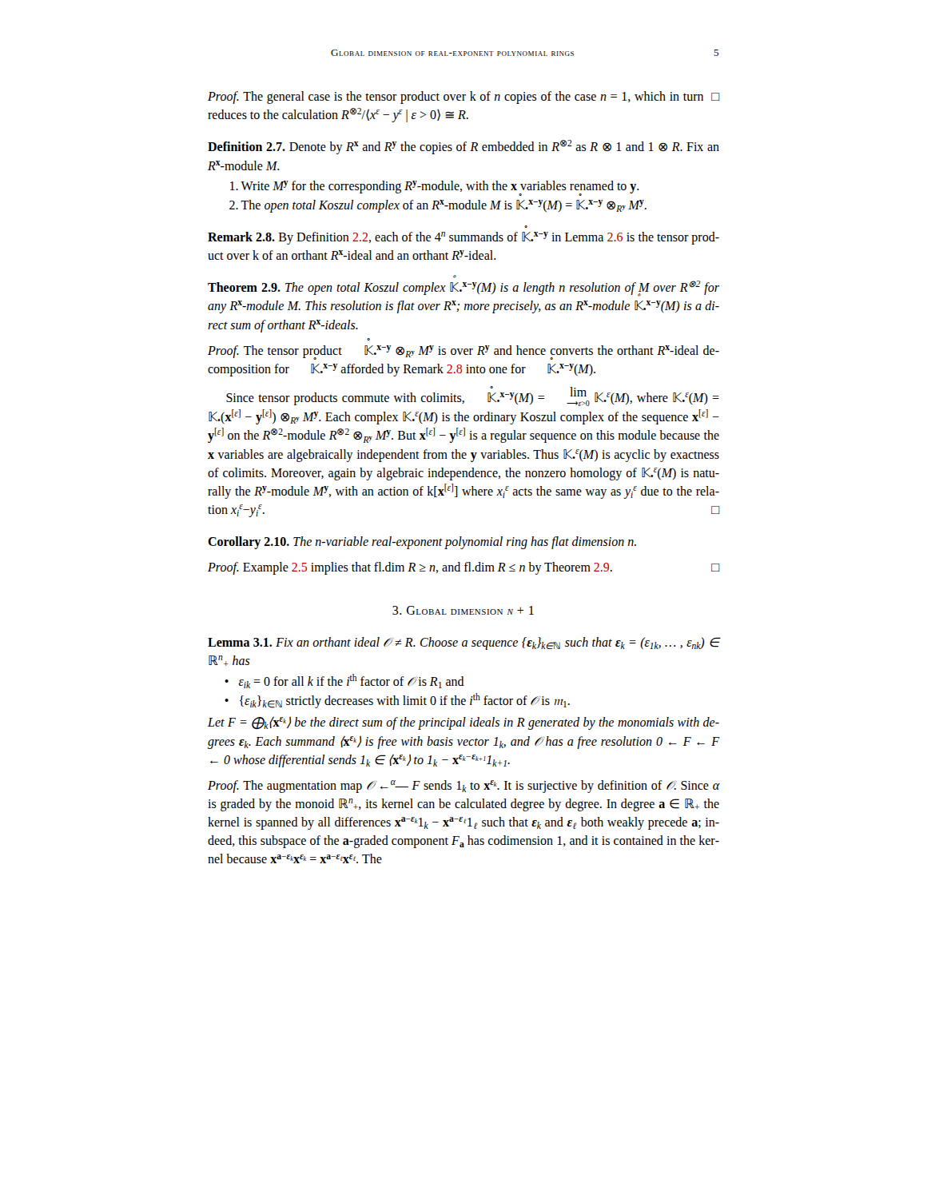Global dimension of real-exponent polynomial rings 5
Proof. The general case is the tensor product over k of n copies of the case n = 1, which in turn reduces to the calculation R⊗2/⟨xε − yε | ε > 0⟩ ≅ R.
Definition 2.7. Denote by Rx and Ry the copies of R embedded in R⊗2 as R ⊗ 1 and 1 ⊗ R. Fix an Rx-module M.
1. Write My for the corresponding Ry-module, with the x variables renamed to y.
2. The open total Koszul complex of an Rx-module M is ∘𝕂•x−y(M) = ∘𝕂•x−y ⊗Ry My.
Remark 2.8. By Definition 2.2, each of the 4n summands of ∘𝕂•x−y in Lemma 2.6 is the tensor product over k of an orthant Rx-ideal and an orthant Ry-ideal.
Theorem 2.9. The open total Koszul complex ∘𝕂•x−y(M) is a length n resolution of M over R⊗2 for any Rx-module M. This resolution is flat over Rx; more precisely, as an Rx-module ∘𝕂•x−y(M) is a direct sum of orthant Rx-ideals.
Proof. The tensor product ∘𝕂•x−y ⊗Ry My is over Ry and hence converts the orthant Rx-ideal decomposition for ∘𝕂•x−y afforded by Remark 2.8 into one for ∘𝕂•x−y(M).
Since tensor products commute with colimits, ∘𝕂•x−y(M) = lim⟶ε>0 𝕂•ε(M), where 𝕂•ε(M) = 𝕂•(x[ε] − y[ε]) ⊗Ry My. Each complex 𝕂•ε(M) is the ordinary Koszul complex of the sequence x[ε] − y[ε] on the R⊗2-module R⊗2 ⊗Ry My. But x[ε] − y[ε] is a regular sequence on this module because the x variables are algebraically independent from the y variables. Thus 𝕂•ε(M) is acyclic by exactness of colimits. Moreover, again by algebraic independence, the nonzero homology of 𝕂•ε(M) is naturally the Ry-module My, with an action of k[x[ε]] where xiε acts the same way as yiε due to the relation xiε−yiε.
Corollary 2.10. The n-variable real-exponent polynomial ring has flat dimension n.
Proof. Example 2.5 implies that fl.dim R ≥ n, and fl.dim R ≤ n by Theorem 2.9.
3. Global dimension n + 1
Lemma 3.1. Fix an orthant ideal 𝒪 ≠ R. Choose a sequence {εk}k∈ℕ such that εk = (ε1k, … , εnk) ∈ ℝn+ has
εik = 0 for all k if the ith factor of 𝒪 is R1 and
{εik}k∈ℕ strictly decreases with limit 0 if the ith factor of 𝒪 is 𝔪1.
Let F = ⨁k⟨xεk⟩ be the direct sum of the principal ideals in R generated by the monomials with degrees εk. Each summand ⟨xεk⟩ is free with basis vector 1k, and 𝒪 has a free resolution 0 ← F ← F ← 0 whose differential sends 1k ∈ ⟨xεk⟩ to 1k − xεk−εk+11k+1.
Proof. The augmentation map 𝒪 ←α— F sends 1k to xεk. It is surjective by definition of 𝒪. Since α is graded by the monoid ℝn+, its kernel can be calculated degree by degree. In degree a ∈ ℝ+ the kernel is spanned by all differences xa−εk1k − xa−εℓ1ℓ such that εk and εℓ both weakly precede a; indeed, this subspace of the a-graded component Fa has codimension 1, and it is contained in the kernel because xa−εkxεk = xa−εℓxεℓ. The